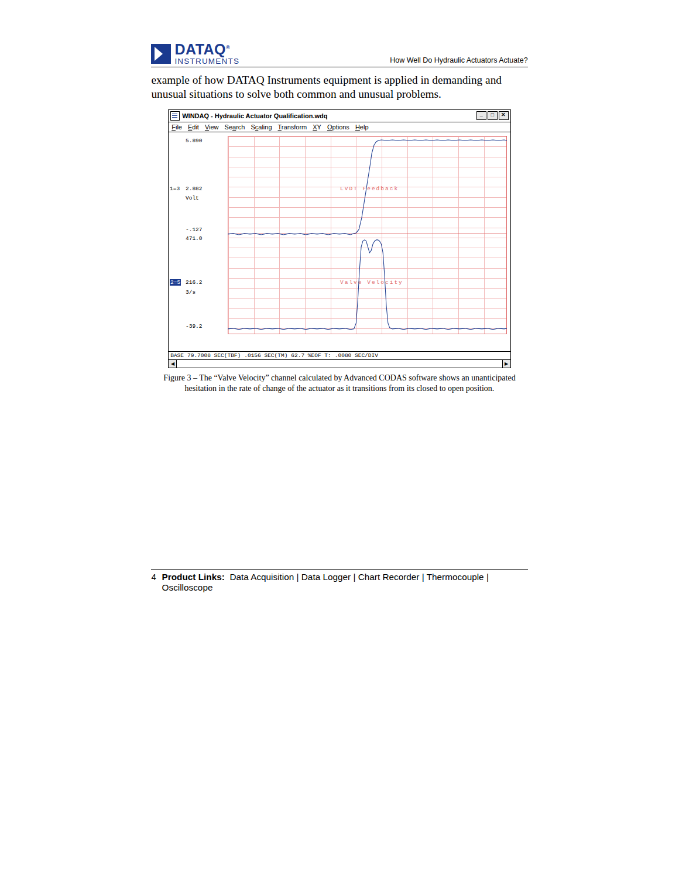DATAQ® INSTRUMENTS
How Well Do Hydraulic Actuators Actuate?
example of how DATAQ Instruments equipment is applied in demanding and unusual situations to solve both common and unusual problems.
WINDAQ - Hydraulic Actuator Qualification.wdq
_□✕
File Edit View Search Scaling Transform XY Options Help
5.890
2.882
Volt
1=3
-.127
471.0
216.2
3/s
-39.2
2=5
LVDT Feedback
Valve Velocity
BASE 79.7008 SEC(TBF) .0156 SEC(TM) 62.7 %EOF T: .0080 SEC/DIV
◀
▶
Figure 3 – The “Valve Velocity” channel calculated by Advanced CODAS software shows an unanticipated hesitation in the rate of change of the actuator as it transitions from its closed to open position.
4 Product Links: Data Acquisition | Data Logger | Chart Recorder | Thermocouple | Oscilloscope